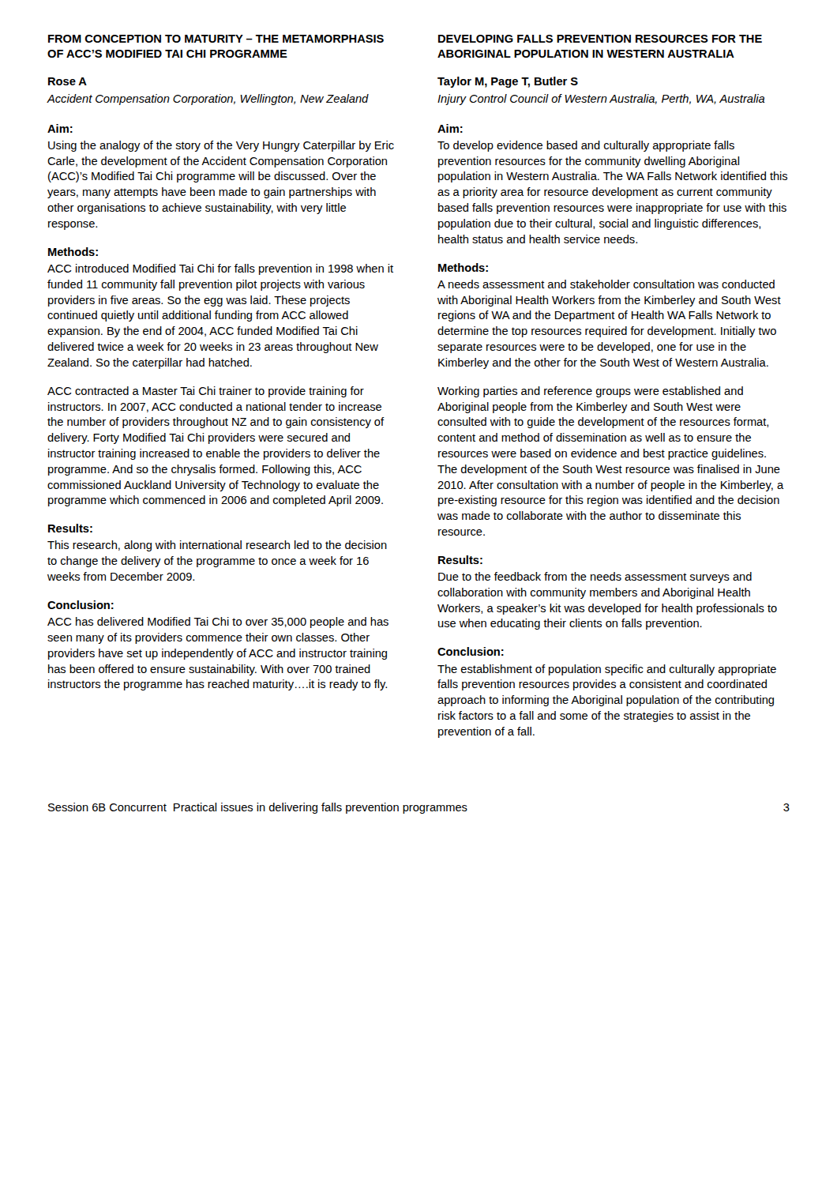From conception to maturity – the metamorphasis of ACC’s modified Tai Chi programme
Rose A
Accident Compensation Corporation, Wellington, New Zealand
Aim:
Using the analogy of the story of the Very Hungry Caterpillar by Eric Carle, the development of the Accident Compensation Corporation (ACC)’s Modified Tai Chi programme will be discussed. Over the years, many attempts have been made to gain partnerships with other organisations to achieve sustainability, with very little response.
Methods:
ACC introduced Modified Tai Chi for falls prevention in 1998 when it funded 11 community fall prevention pilot projects with various providers in five areas. So the egg was laid. These projects continued quietly until additional funding from ACC allowed expansion. By the end of 2004, ACC funded Modified Tai Chi delivered twice a week for 20 weeks in 23 areas throughout New Zealand. So the caterpillar had hatched.
ACC contracted a Master Tai Chi trainer to provide training for instructors. In 2007, ACC conducted a national tender to increase the number of providers throughout NZ and to gain consistency of delivery. Forty Modified Tai Chi providers were secured and instructor training increased to enable the providers to deliver the programme. And so the chrysalis formed. Following this, ACC commissioned Auckland University of Technology to evaluate the programme which commenced in 2006 and completed April 2009.
Results:
This research, along with international research led to the decision to change the delivery of the programme to once a week for 16 weeks from December 2009.
Conclusion:
ACC has delivered Modified Tai Chi to over 35,000 people and has seen many of its providers commence their own classes. Other providers have set up independently of ACC and instructor training has been offered to ensure sustainability. With over 700 trained instructors the programme has reached maturity….it is ready to fly.
Developing falls prevention resources for the Aboriginal population in Western Australia
Taylor M, Page T, Butler S
Injury Control Council of Western Australia, Perth, WA, Australia
Aim:
To develop evidence based and culturally appropriate falls prevention resources for the community dwelling Aboriginal population in Western Australia. The WA Falls Network identified this as a priority area for resource development as current community based falls prevention resources were inappropriate for use with this population due to their cultural, social and linguistic differences, health status and health service needs.
Methods:
A needs assessment and stakeholder consultation was conducted with Aboriginal Health Workers from the Kimberley and South West regions of WA and the Department of Health WA Falls Network to determine the top resources required for development. Initially two separate resources were to be developed, one for use in the Kimberley and the other for the South West of Western Australia.
Working parties and reference groups were established and Aboriginal people from the Kimberley and South West were consulted with to guide the development of the resources format, content and method of dissemination as well as to ensure the resources were based on evidence and best practice guidelines. The development of the South West resource was finalised in June 2010. After consultation with a number of people in the Kimberley, a pre-existing resource for this region was identified and the decision was made to collaborate with the author to disseminate this resource.
Results:
Due to the feedback from the needs assessment surveys and collaboration with community members and Aboriginal Health Workers, a speaker’s kit was developed for health professionals to use when educating their clients on falls prevention.
Conclusion:
The establishment of population specific and culturally appropriate falls prevention resources provides a consistent and coordinated approach to informing the Aboriginal population of the contributing risk factors to a fall and some of the strategies to assist in the prevention of a fall.
Session 6B Concurrent Practical issues in delivering falls prevention programmes 3